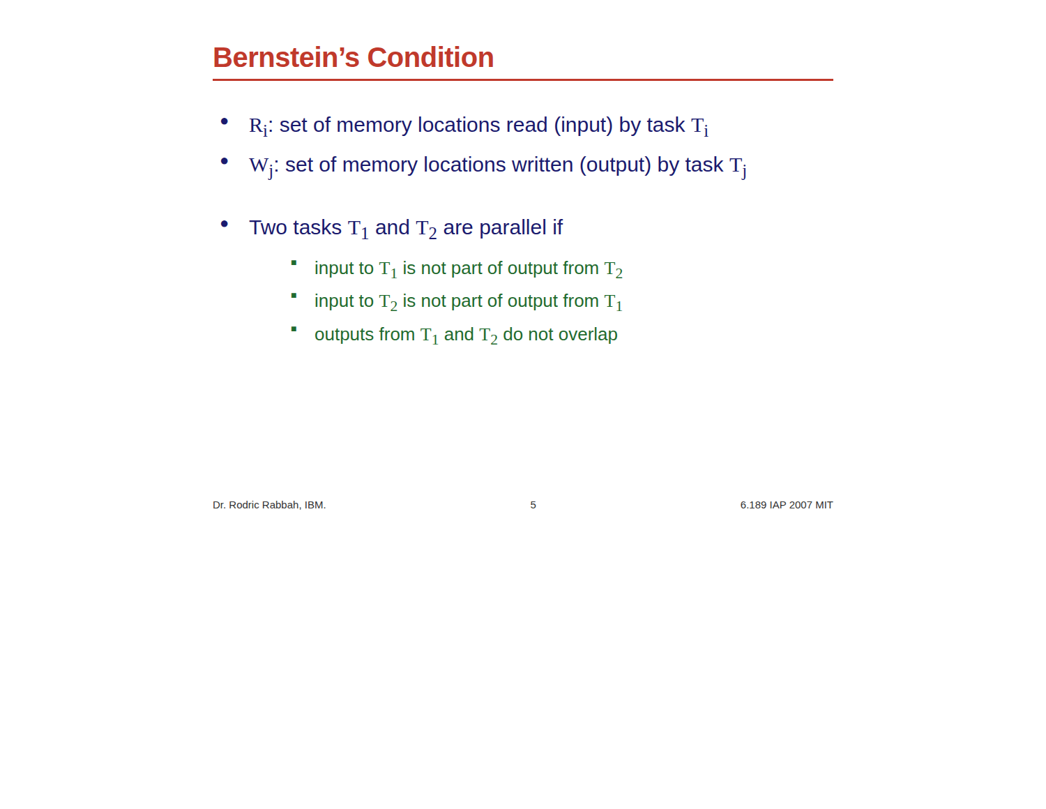Bernstein’s Condition
Ri: set of memory locations read (input) by task Ti
Wj: set of memory locations written (output) by task Tj
Two tasks T1 and T2 are parallel if
input to T1 is not part of output from T2
input to T2 is not part of output from T1
outputs from T1 and T2 do not overlap
Dr. Rodric Rabbah, IBM.
5
6.189 IAP 2007 MIT